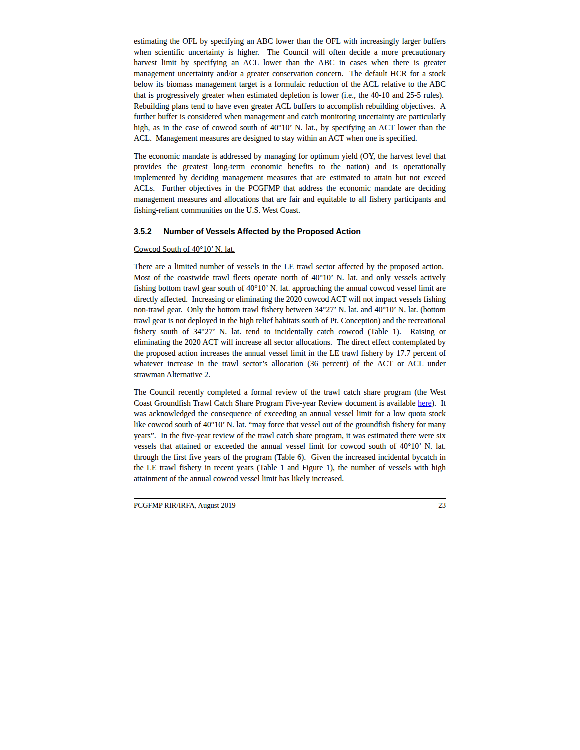estimating the OFL by specifying an ABC lower than the OFL with increasingly larger buffers when scientific uncertainty is higher. The Council will often decide a more precautionary harvest limit by specifying an ACL lower than the ABC in cases when there is greater management uncertainty and/or a greater conservation concern. The default HCR for a stock below its biomass management target is a formulaic reduction of the ACL relative to the ABC that is progressively greater when estimated depletion is lower (i.e., the 40-10 and 25-5 rules). Rebuilding plans tend to have even greater ACL buffers to accomplish rebuilding objectives. A further buffer is considered when management and catch monitoring uncertainty are particularly high, as in the case of cowcod south of 40°10’ N. lat., by specifying an ACT lower than the ACL. Management measures are designed to stay within an ACT when one is specified.
The economic mandate is addressed by managing for optimum yield (OY, the harvest level that provides the greatest long-term economic benefits to the nation) and is operationally implemented by deciding management measures that are estimated to attain but not exceed ACLs. Further objectives in the PCGFMP that address the economic mandate are deciding management measures and allocations that are fair and equitable to all fishery participants and fishing-reliant communities on the U.S. West Coast.
3.5.2 Number of Vessels Affected by the Proposed Action
Cowcod South of 40°10’ N. lat.
There are a limited number of vessels in the LE trawl sector affected by the proposed action. Most of the coastwide trawl fleets operate north of 40°10’ N. lat. and only vessels actively fishing bottom trawl gear south of 40°10’ N. lat. approaching the annual cowcod vessel limit are directly affected. Increasing or eliminating the 2020 cowcod ACT will not impact vessels fishing non-trawl gear. Only the bottom trawl fishery between 34°27’ N. lat. and 40°10’ N. lat. (bottom trawl gear is not deployed in the high relief habitats south of Pt. Conception) and the recreational fishery south of 34°27’ N. lat. tend to incidentally catch cowcod (Table 1). Raising or eliminating the 2020 ACT will increase all sector allocations. The direct effect contemplated by the proposed action increases the annual vessel limit in the LE trawl fishery by 17.7 percent of whatever increase in the trawl sector’s allocation (36 percent) of the ACT or ACL under strawman Alternative 2.
The Council recently completed a formal review of the trawl catch share program (the West Coast Groundfish Trawl Catch Share Program Five-year Review document is available here). It was acknowledged the consequence of exceeding an annual vessel limit for a low quota stock like cowcod south of 40°10’ N. lat. “may force that vessel out of the groundfish fishery for many years”. In the five-year review of the trawl catch share program, it was estimated there were six vessels that attained or exceeded the annual vessel limit for cowcod south of 40°10’ N. lat. through the first five years of the program (Table 6). Given the increased incidental bycatch in the LE trawl fishery in recent years (Table 1 and Figure 1), the number of vessels with high attainment of the annual cowcod vessel limit has likely increased.
PCGFMP RIR/IRFA, August 2019 23